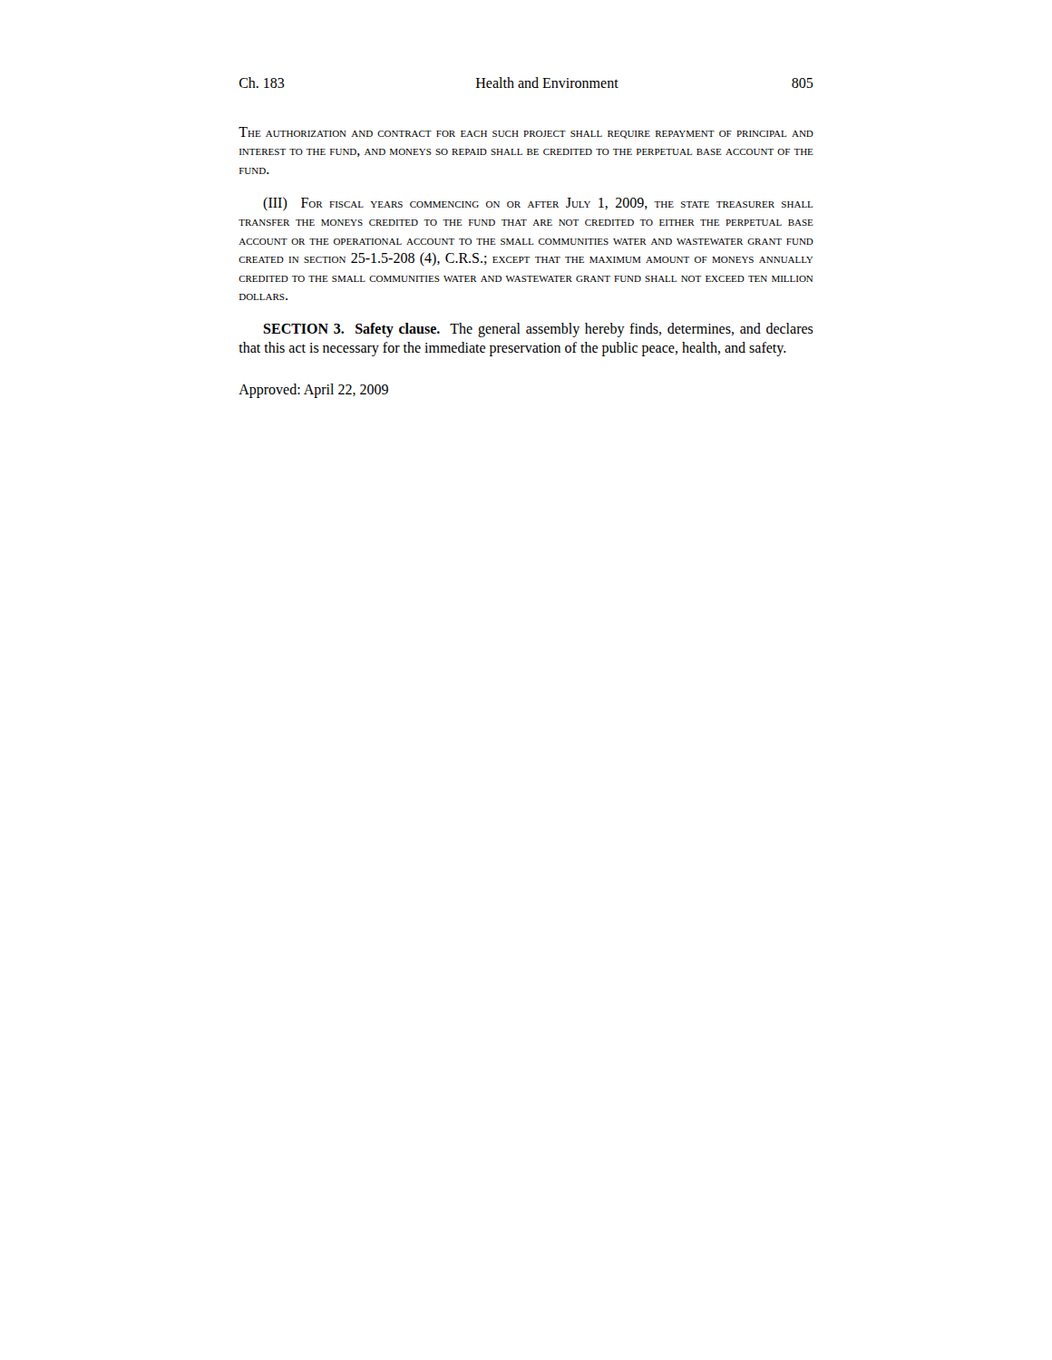Ch. 183
Health and Environment
805
The authorization and contract for each such project shall require repayment of principal and interest to the fund, and moneys so repaid shall be credited to the perpetual base account of the fund.
(III) For fiscal years commencing on or after July 1, 2009, the state treasurer shall transfer the moneys credited to the fund that are not credited to either the perpetual base account or the operational account to the small communities water and wastewater grant fund created in section 25-1.5-208 (4), C.R.S.; except that the maximum amount of moneys annually credited to the small communities water and wastewater grant fund shall not exceed ten million dollars.
SECTION 3. Safety clause. The general assembly hereby finds, determines, and declares that this act is necessary for the immediate preservation of the public peace, health, and safety.
Approved: April 22, 2009